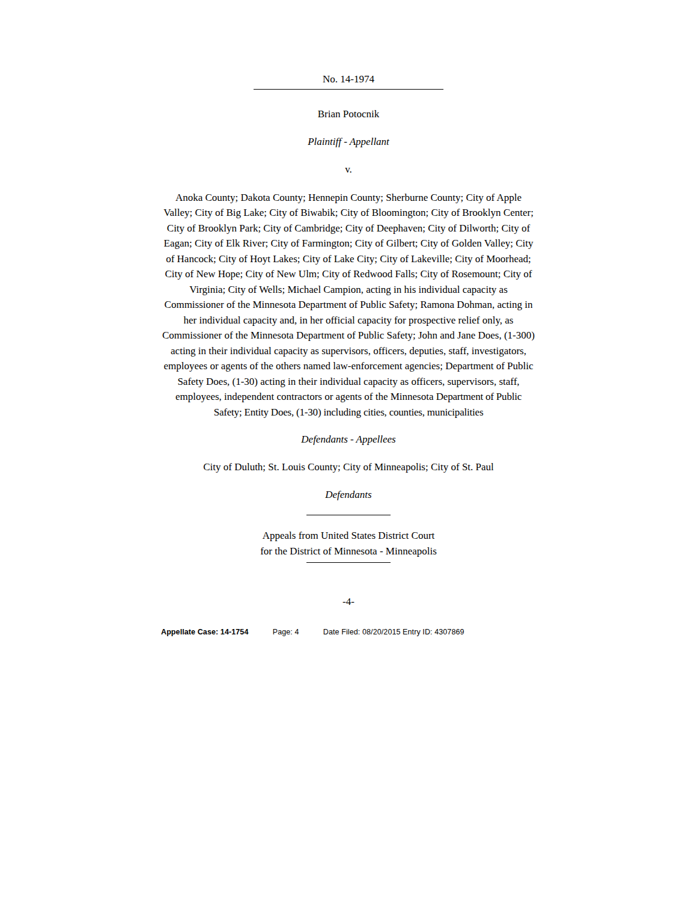No. 14-1974
Brian Potocnik
Plaintiff - Appellant
v.
Anoka County; Dakota County; Hennepin County; Sherburne County; City of Apple Valley; City of Big Lake; City of Biwabik; City of Bloomington; City of Brooklyn Center; City of Brooklyn Park; City of Cambridge; City of Deephaven; City of Dilworth; City of Eagan; City of Elk River; City of Farmington; City of Gilbert; City of Golden Valley; City of Hancock; City of Hoyt Lakes; City of Lake City; City of Lakeville; City of Moorhead; City of New Hope; City of New Ulm; City of Redwood Falls; City of Rosemount; City of Virginia; City of Wells; Michael Campion, acting in his individual capacity as Commissioner of the Minnesota Department of Public Safety; Ramona Dohman, acting in her individual capacity and, in her official capacity for prospective relief only, as Commissioner of the Minnesota Department of Public Safety; John and Jane Does, (1-300) acting in their individual capacity as supervisors, officers, deputies, staff, investigators, employees or agents of the others named law-enforcement agencies; Department of Public Safety Does, (1-30) acting in their individual capacity as officers, supervisors, staff, employees, independent contractors or agents of the Minnesota Department of Public Safety; Entity Does, (1-30) including cities, counties, municipalities
Defendants - Appellees
City of Duluth; St. Louis County; City of Minneapolis; City of St. Paul
Defendants
Appeals from United States District Court
for the District of Minnesota - Minneapolis
-4-
Appellate Case: 14-1754 Page: 4 Date Filed: 08/20/2015 Entry ID: 4307869